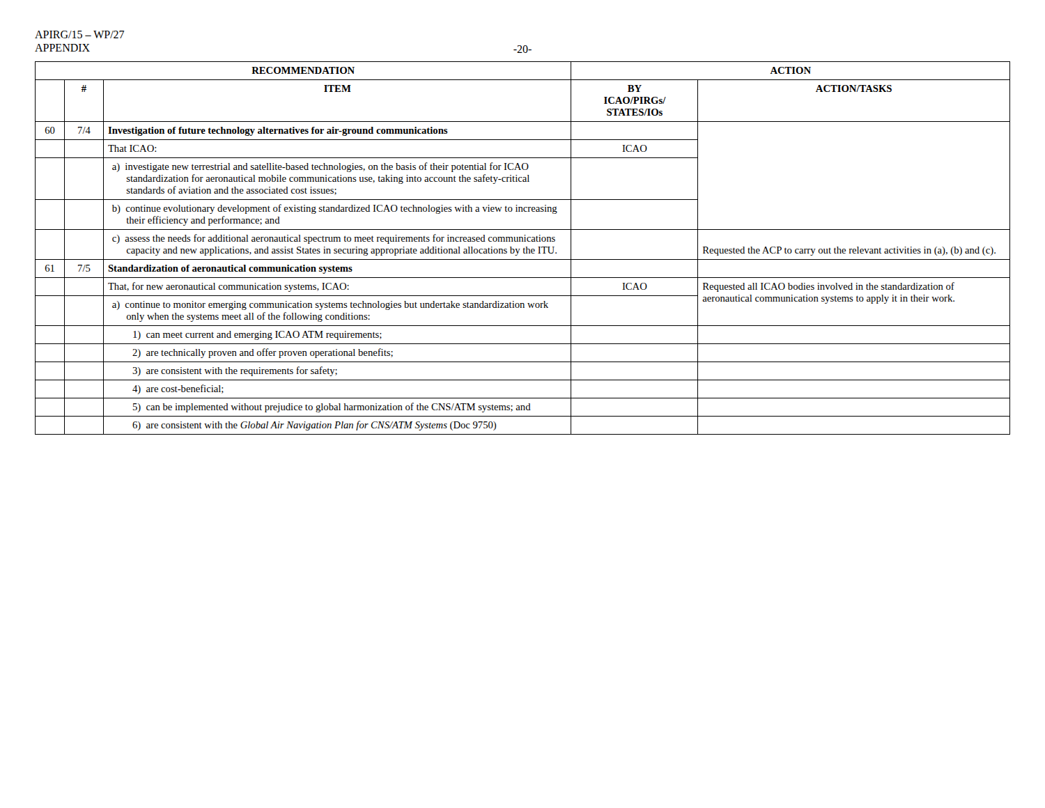APIRG/15 – WP/27
APPENDIX
-20-
| RECOMMENDATION | ACTION |
| --- | --- |
| | # | ITEM | BY ICAO/PIRGs/ STATES/IOs | ACTION/TASKS |
| 60 | 7/4 | Investigation of future technology alternatives for air-ground communications | | |
| | | That ICAO: | ICAO |
| | | a) investigate new terrestrial and satellite-based technologies, on the basis of their potential for ICAO standardization for aeronautical mobile communications use, taking into account the safety-critical standards of aviation and the associated cost issues; | |
| | | b) continue evolutionary development of existing standardized ICAO technologies with a view to increasing their efficiency and performance; and | |
| | | c) assess the needs for additional aeronautical spectrum to meet requirements for increased communications capacity and new applications, and assist States in securing appropriate additional allocations by the ITU. | | Requested the ACP to carry out the relevant activities in (a), (b) and (c). |
| 61 | 7/5 | Standardization of aeronautical communication systems | | |
| | | That, for new aeronautical communication systems, ICAO: | ICAO | Requested all ICAO bodies involved in the standardization of aeronautical communication systems to apply it in their work. |
| | | a) continue to monitor emerging communication systems technologies but undertake standardization work only when the systems meet all of the following conditions: | |
| | | 1) can meet current and emerging ICAO ATM requirements; | | |
| | | 2) are technically proven and offer proven operational benefits; | | |
| | | 3) are consistent with the requirements for safety; | | |
| | | 4) are cost-beneficial; | | |
| | | 5) can be implemented without prejudice to global harmonization of the CNS/ATM systems; and | | |
| | | 6) are consistent with the Global Air Navigation Plan for CNS/ATM Systems (Doc 9750) | | |